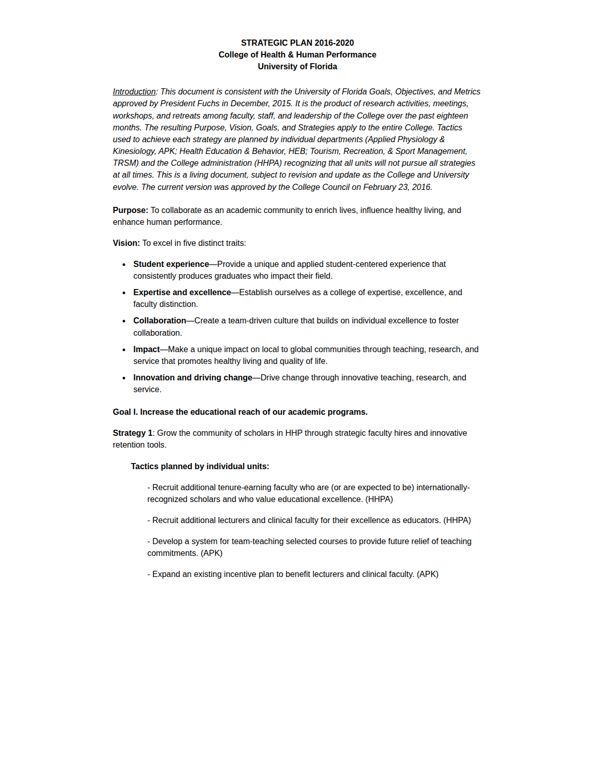STRATEGIC PLAN 2016-2020
College of Health & Human Performance
University of Florida
Introduction: This document is consistent with the University of Florida Goals, Objectives, and Metrics approved by President Fuchs in December, 2015. It is the product of research activities, meetings, workshops, and retreats among faculty, staff, and leadership of the College over the past eighteen months. The resulting Purpose, Vision, Goals, and Strategies apply to the entire College. Tactics used to achieve each strategy are planned by individual departments (Applied Physiology & Kinesiology, APK; Health Education & Behavior, HEB; Tourism, Recreation, & Sport Management, TRSM) and the College administration (HHPA) recognizing that all units will not pursue all strategies at all times. This is a living document, subject to revision and update as the College and University evolve. The current version was approved by the College Council on February 23, 2016.
Purpose: To collaborate as an academic community to enrich lives, influence healthy living, and enhance human performance.
Vision: To excel in five distinct traits:
Student experience—Provide a unique and applied student-centered experience that consistently produces graduates who impact their field.
Expertise and excellence—Establish ourselves as a college of expertise, excellence, and faculty distinction.
Collaboration—Create a team-driven culture that builds on individual excellence to foster collaboration.
Impact—Make a unique impact on local to global communities through teaching, research, and service that promotes healthy living and quality of life.
Innovation and driving change—Drive change through innovative teaching, research, and service.
Goal I. Increase the educational reach of our academic programs.
Strategy 1: Grow the community of scholars in HHP through strategic faculty hires and innovative retention tools.
Tactics planned by individual units:
- Recruit additional tenure-earning faculty who are (or are expected to be) internationally-recognized scholars and who value educational excellence. (HHPA)
- Recruit additional lecturers and clinical faculty for their excellence as educators. (HHPA)
- Develop a system for team-teaching selected courses to provide future relief of teaching commitments. (APK)
- Expand an existing incentive plan to benefit lecturers and clinical faculty. (APK)